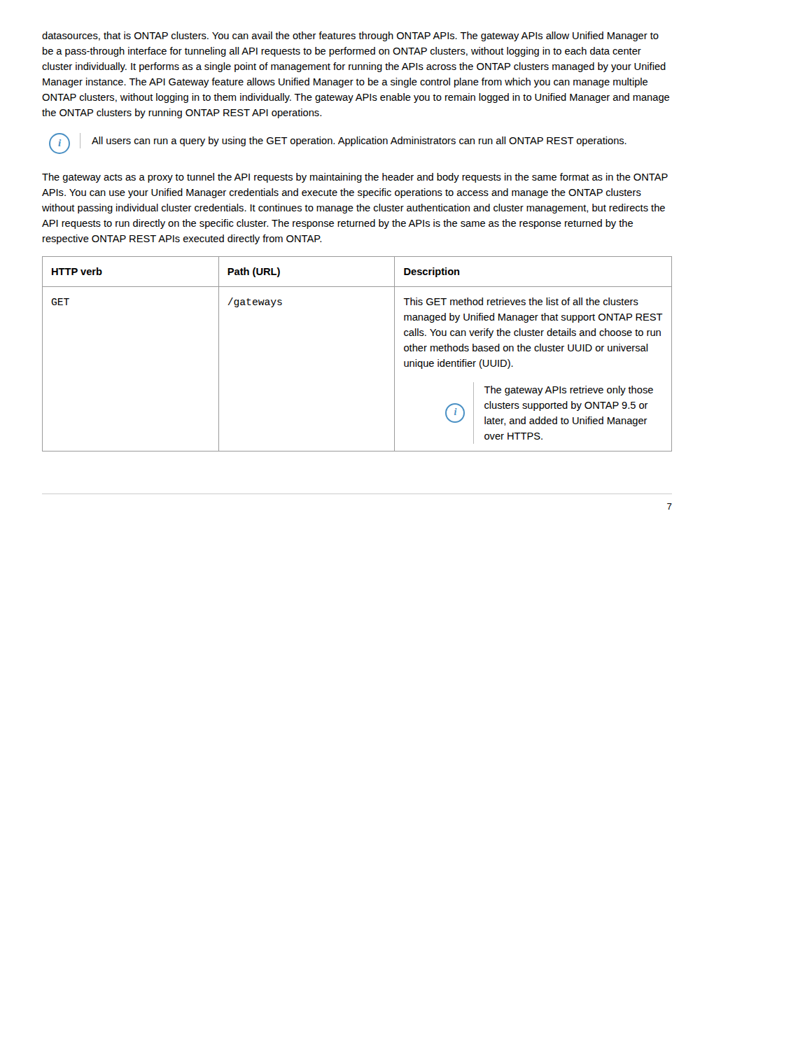datasources, that is ONTAP clusters. You can avail the other features through ONTAP APIs. The gateway APIs allow Unified Manager to be a pass-through interface for tunneling all API requests to be performed on ONTAP clusters, without logging in to each data center cluster individually. It performs as a single point of management for running the APIs across the ONTAP clusters managed by your Unified Manager instance. The API Gateway feature allows Unified Manager to be a single control plane from which you can manage multiple ONTAP clusters, without logging in to them individually. The gateway APIs enable you to remain logged in to Unified Manager and manage the ONTAP clusters by running ONTAP REST API operations.
i
All users can run a query by using the GET operation. Application Administrators can run all ONTAP REST operations.
The gateway acts as a proxy to tunnel the API requests by maintaining the header and body requests in the same format as in the ONTAP APIs. You can use your Unified Manager credentials and execute the specific operations to access and manage the ONTAP clusters without passing individual cluster credentials. It continues to manage the cluster authentication and cluster management, but redirects the API requests to run directly on the specific cluster. The response returned by the APIs is the same as the response returned by the respective ONTAP REST APIs executed directly from ONTAP.
| HTTP verb | Path (URL) | Description |
| --- | --- | --- |
| GET | /gateways | This GET method retrieves the list of all the clusters managed by Unified Manager that support ONTAP REST calls. You can verify the cluster details and choose to run other methods based on the cluster UUID or universal unique identifier (UUID). i The gateway APIs retrieve only those clusters supported by ONTAP 9.5 or later, and added to Unified Manager over HTTPS. |
7